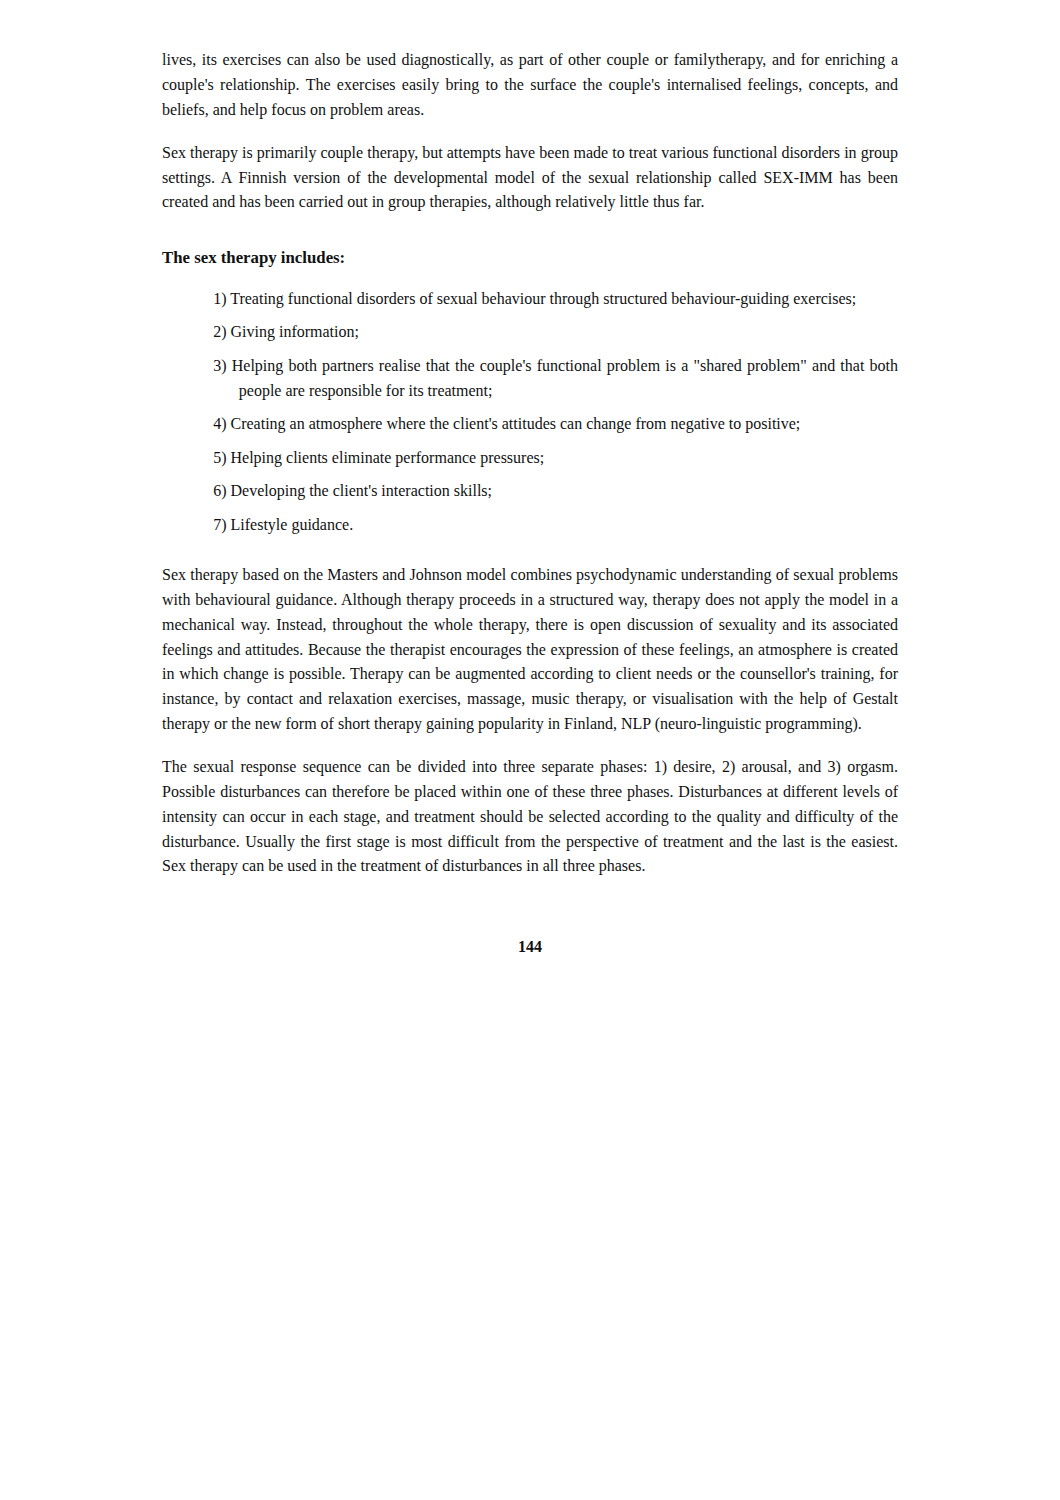lives, its exercises can also be used diagnostically, as part of other couple or familytherapy, and for enriching a couple's relationship. The exercises easily bring to the surface the couple's internalised feelings, concepts, and beliefs, and help focus on problem areas.
Sex therapy is primarily couple therapy, but attempts have been made to treat various functional disorders in group settings. A Finnish version of the developmental model of the sexual relationship called SEX-IMM has been created and has been carried out in group therapies, although relatively little thus far.
The sex therapy includes:
1) Treating functional disorders of sexual behaviour through structured behaviour-guiding exercises;
2) Giving information;
3) Helping both partners realise that the couple's functional problem is a "shared problem" and that both people are responsible for its treatment;
4) Creating an atmosphere where the client's attitudes can change from negative to positive;
5) Helping clients eliminate performance pressures;
6) Developing the client's interaction skills;
7) Lifestyle guidance.
Sex therapy based on the Masters and Johnson model combines psychodynamic understanding of sexual problems with behavioural guidance. Although therapy proceeds in a structured way, therapy does not apply the model in a mechanical way. Instead, throughout the whole therapy, there is open discussion of sexuality and its associated feelings and attitudes. Because the therapist encourages the expression of these feelings, an atmosphere is created in which change is possible. Therapy can be augmented according to client needs or the counsellor's training, for instance, by contact and relaxation exercises, massage, music therapy, or visualisation with the help of Gestalt therapy or the new form of short therapy gaining popularity in Finland, NLP (neuro-linguistic programming).
The sexual response sequence can be divided into three separate phases: 1) desire, 2) arousal, and 3) orgasm. Possible disturbances can therefore be placed within one of these three phases. Disturbances at different levels of intensity can occur in each stage, and treatment should be selected according to the quality and difficulty of the disturbance. Usually the first stage is most difficult from the perspective of treatment and the last is the easiest. Sex therapy can be used in the treatment of disturbances in all three phases.
144